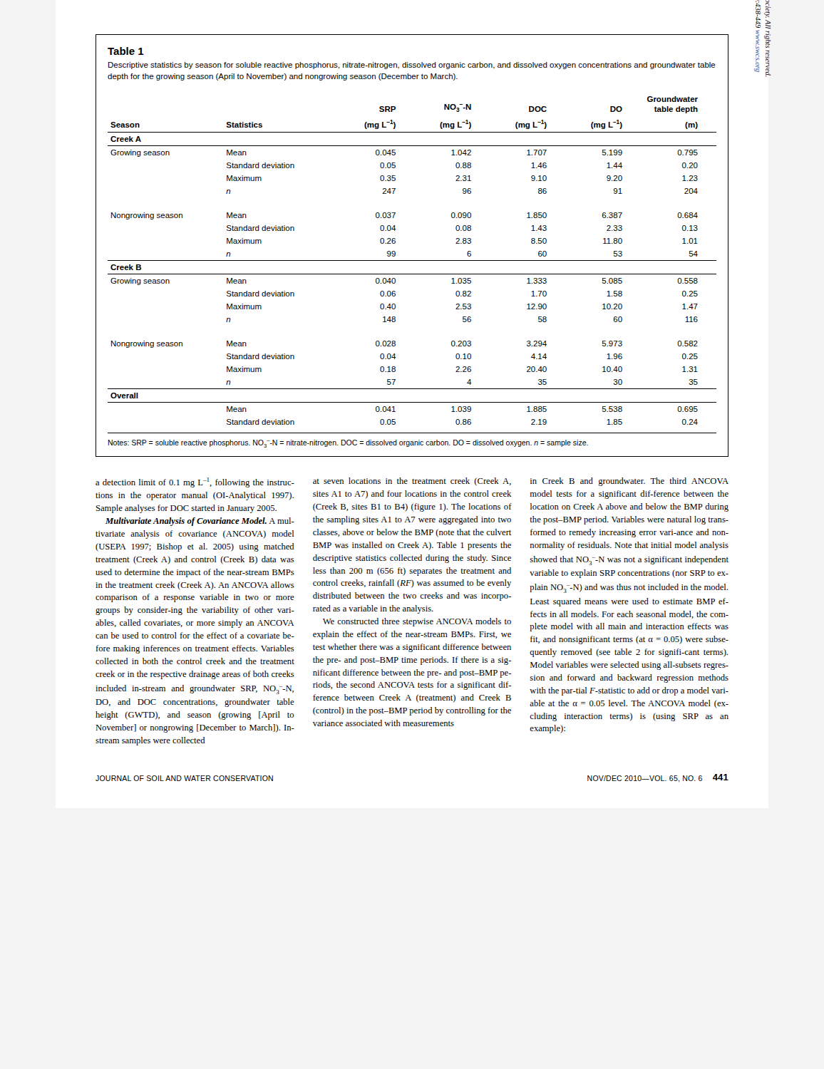Table 1
Descriptive statistics by season for soluble reactive phosphorus, nitrate-nitrogen, dissolved organic carbon, and dissolved oxygen concentrations and groundwater table depth for the growing season (April to November) and nongrowing season (December to March).
| | | SRP | NO 3 – -N | DOC | DO | Groundwater table depth |
| --- | --- | --- | --- | --- | --- | --- |
| Season | Statistics | (mg L –1 ) | (mg L –1 ) | (mg L –1 ) | (mg L –1 ) | (m) |
| Creek A |
| Growing season | Mean | 0.045 | 1.042 | 1.707 | 5.199 | 0.795 |
| | Standard deviation | 0.05 | 0.88 | 1.46 | 1.44 | 0.20 |
| | Maximum | 0.35 | 2.31 | 9.10 | 9.20 | 1.23 |
| | n | 247 | 96 | 86 | 91 | 204 |
| Nongrowing season | Mean | 0.037 | 0.090 | 1.850 | 6.387 | 0.684 |
| | Standard deviation | 0.04 | 0.08 | 1.43 | 2.33 | 0.13 |
| | Maximum | 0.26 | 2.83 | 8.50 | 11.80 | 1.01 |
| | n | 99 | 6 | 60 | 53 | 54 |
| Creek B |
| Growing season | Mean | 0.040 | 1.035 | 1.333 | 5.085 | 0.558 |
| | Standard deviation | 0.06 | 0.82 | 1.70 | 1.58 | 0.25 |
| | Maximum | 0.40 | 2.53 | 12.90 | 10.20 | 1.47 |
| | n | 148 | 56 | 58 | 60 | 116 |
| Nongrowing season | Mean | 0.028 | 0.203 | 3.294 | 5.973 | 0.582 |
| | Standard deviation | 0.04 | 0.10 | 4.14 | 1.96 | 0.25 |
| | Maximum | 0.18 | 2.26 | 20.40 | 10.40 | 1.31 |
| | n | 57 | 4 | 35 | 30 | 35 |
| Overall |
| | Mean | 0.041 | 1.039 | 1.885 | 5.538 | 0.695 |
| | Standard deviation | 0.05 | 0.86 | 2.19 | 1.85 | 0.24 |
Notes: SRP = soluble reactive phosphorus. NO3–-N = nitrate-nitrogen. DOC = dissolved organic carbon. DO = dissolved oxygen. n = sample size.
Copyright © 2010 Soil and Water Conservation Society. All rights reserved.
Journal of Soil and Water Conservation 65(6):438-449 www.swcs.org
a detection limit of 0.1 mg L–1, following the instructions in the operator manual (OI-Analytical 1997). Sample analyses for DOC started in January 2005.
Multivariate Analysis of Covariance Model. A multivariate analysis of covariance (ANCOVA) model (USEPA 1997; Bishop et al. 2005) using matched treatment (Creek A) and control (Creek B) data was used to determine the impact of the near-stream BMPs in the treatment creek (Creek A). An ANCOVA allows comparison of a response variable in two or more groups by consider‑ing the variability of other variables, called covariates, or more simply an ANCOVA can be used to control for the effect of a covariate before making inferences on treatment effects. Variables collected in both the control creek and the treatment creek or in the respective drainage areas of both creeks included in-stream and groundwater SRP, NO3–-N, DO, and DOC concentrations, groundwater table height (GWTD), and season (growing [April to November] or nongrowing [December to March]). In-stream samples were collected
at seven locations in the treatment creek (Creek A, sites A1 to A7) and four locations in the control creek (Creek B, sites B1 to B4) (figure 1). The locations of the sampling sites A1 to A7 were aggregated into two classes, above or below the BMP (note that the culvert BMP was installed on Creek A). Table 1 presents the descriptive statistics collected during the study. Since less than 200 m (656 ft) separates the treatment and control creeks, rainfall (RF) was assumed to be evenly distributed between the two creeks and was incorporated as a variable in the analysis.
We constructed three stepwise ANCOVA models to explain the effect of the near-stream BMPs. First, we test whether there was a significant difference between the pre- and post–BMP time periods. If there is a significant difference between the pre- and post–BMP periods, the second ANCOVA tests for a significant difference between Creek A (treatment) and Creek B (control) in the post–BMP period by controlling for the variance associated with measurements
in Creek B and groundwater. The third ANCOVA model tests for a significant dif‑ference between the location on Creek A above and below the BMP during the post–BMP period. Variables were natural log transformed to remedy increasing error vari‑ance and nonnormality of residuals. Note that initial model analysis showed that NO3–-N was not a significant independent variable to explain SRP concentrations (nor SRP to explain NO3–-N) and was thus not included in the model. Least squared means were used to estimate BMP effects in all models. For each seasonal model, the complete model with all main and interaction effects was fit, and nonsignificant terms (at α = 0.05) were subsequently removed (see table 2 for signifi‑cant terms). Model variables were selected using all-subsets regression and forward and backward regression methods with the par‑tial F-statistic to add or drop a model variable at the α = 0.05 level. The ANCOVA model (excluding interaction terms) is (using SRP as an example):
Journal of Soil and Water Conservation
Nov/Dec 2010—vol. 65, no. 6
441